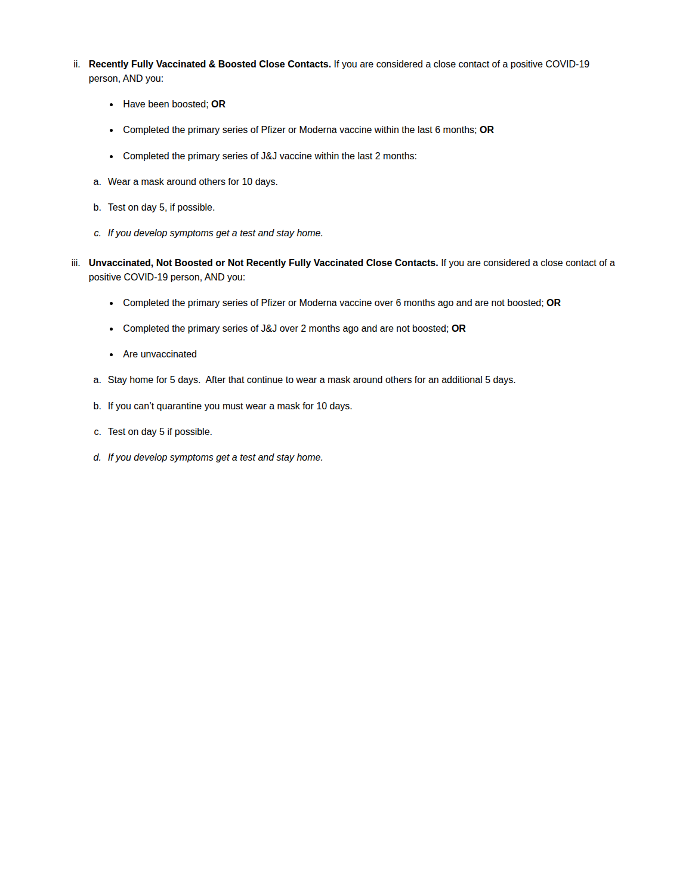Recently Fully Vaccinated & Boosted Close Contacts. If you are considered a close contact of a positive COVID-19 person, AND you:
Have been boosted; OR
Completed the primary series of Pfizer or Moderna vaccine within the last 6 months; OR
Completed the primary series of J&J vaccine within the last 2 months:
Wear a mask around others for 10 days.
Test on day 5, if possible.
If you develop symptoms get a test and stay home.
Unvaccinated, Not Boosted or Not Recently Fully Vaccinated Close Contacts. If you are considered a close contact of a positive COVID-19 person, AND you:
Completed the primary series of Pfizer or Moderna vaccine over 6 months ago and are not boosted; OR
Completed the primary series of J&J over 2 months ago and are not boosted; OR
Are unvaccinated
Stay home for 5 days. After that continue to wear a mask around others for an additional 5 days.
If you can’t quarantine you must wear a mask for 10 days.
Test on day 5 if possible.
If you develop symptoms get a test and stay home.